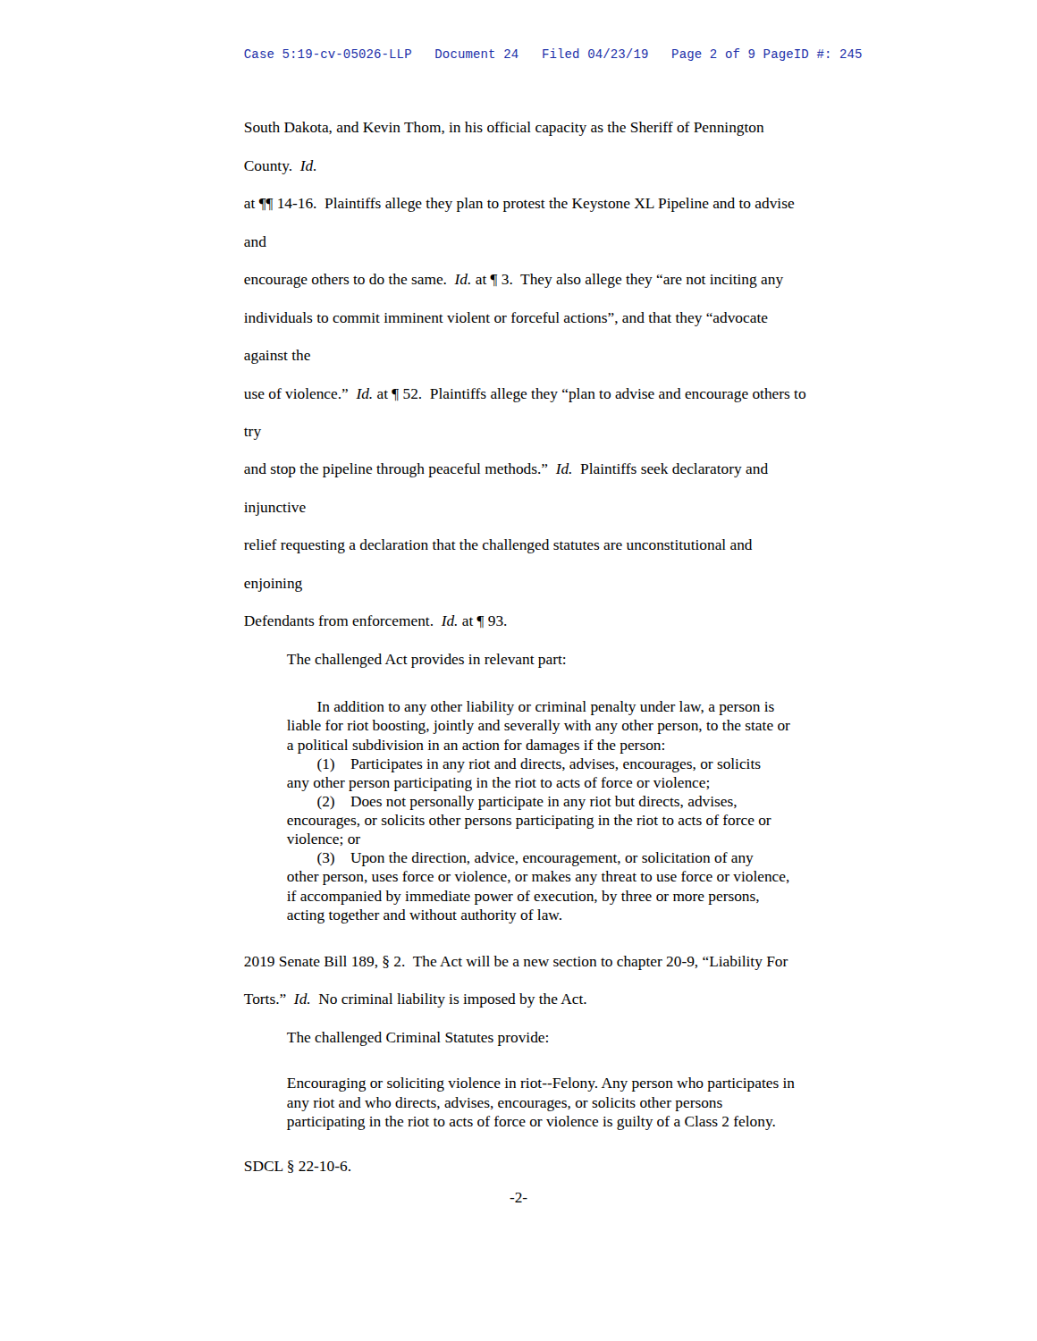Case 5:19-cv-05026-LLP Document 24 Filed 04/23/19 Page 2 of 9 PageID #: 245
South Dakota, and Kevin Thom, in his official capacity as the Sheriff of Pennington County. Id.
at ¶¶ 14-16. Plaintiffs allege they plan to protest the Keystone XL Pipeline and to advise and
encourage others to do the same. Id. at ¶ 3. They also allege they “are not inciting any
individuals to commit imminent violent or forceful actions”, and that they “advocate against the
use of violence.” Id. at ¶ 52. Plaintiffs allege they “plan to advise and encourage others to try
and stop the pipeline through peaceful methods.” Id. Plaintiffs seek declaratory and injunctive
relief requesting a declaration that the challenged statutes are unconstitutional and enjoining
Defendants from enforcement. Id. at ¶ 93.
The challenged Act provides in relevant part:
In addition to any other liability or criminal penalty under law, a person is
liable for riot boosting, jointly and severally with any other person, to the state or
a political subdivision in an action for damages if the person:
(1) Participates in any riot and directs, advises, encourages, or solicits
any other person participating in the riot to acts of force or violence;
(2) Does not personally participate in any riot but directs, advises,
encourages, or solicits other persons participating in the riot to acts of force or
violence; or
(3) Upon the direction, advice, encouragement, or solicitation of any
other person, uses force or violence, or makes any threat to use force or violence,
if accompanied by immediate power of execution, by three or more persons,
acting together and without authority of law.
2019 Senate Bill 189, § 2. The Act will be a new section to chapter 20-9, “Liability For
Torts.” Id. No criminal liability is imposed by the Act.
The challenged Criminal Statutes provide:
Encouraging or soliciting violence in riot--Felony. Any person who participates in
any riot and who directs, advises, encourages, or solicits other persons
participating in the riot to acts of force or violence is guilty of a Class 2 felony.
SDCL § 22-10-6.
-2-